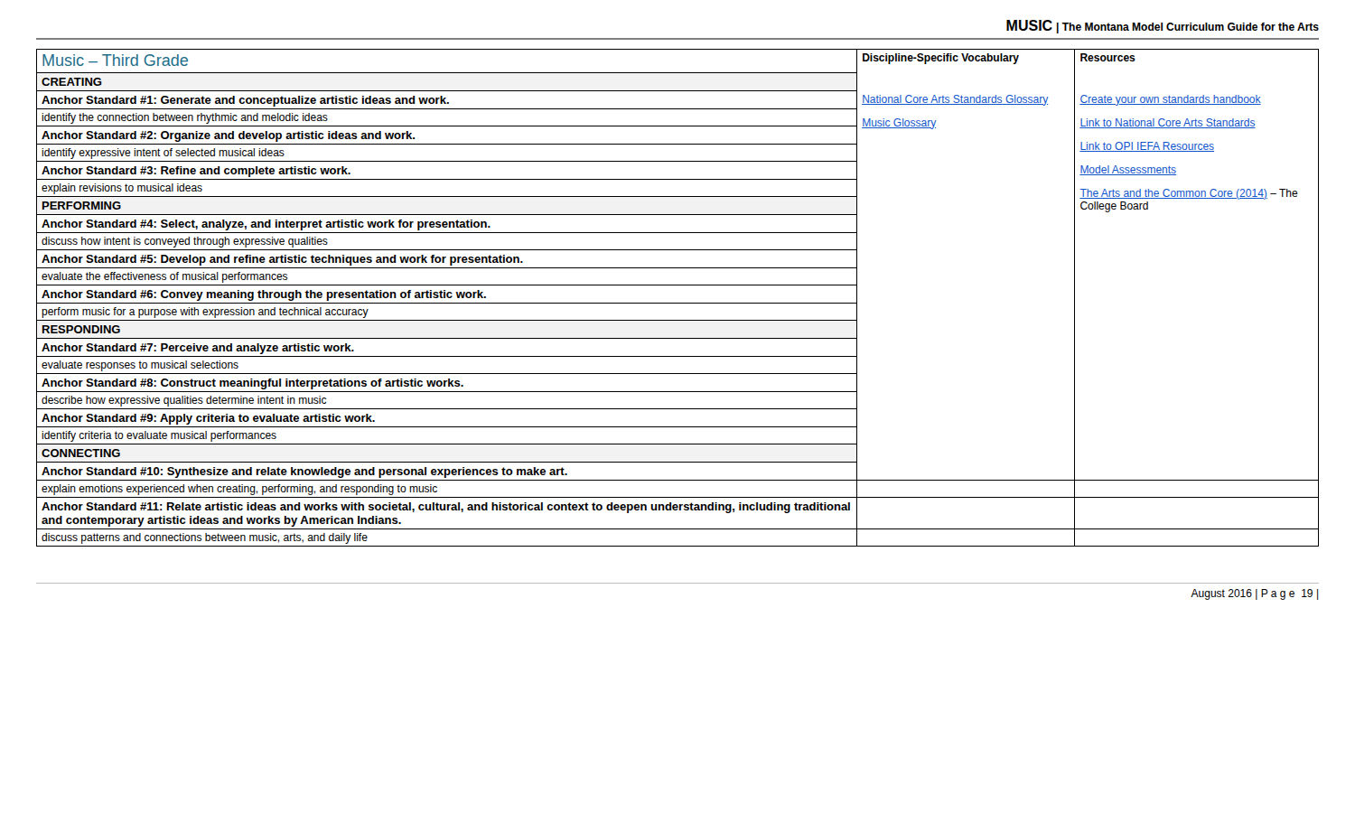MUSIC | The Montana Model Curriculum Guide for the Arts
| Music – Third Grade | Discipline-Specific Vocabulary | Resources |
| CREATING |
| Anchor Standard #1: Generate and conceptualize artistic ideas and work. | National Core Arts Standards Glossary Music Glossary | Create your own standards handbook Link to National Core Arts Standards Link to OPI IEFA Resources Model Assessments The Arts and the Common Core (2014) – The College Board |
| identify the connection between rhythmic and melodic ideas |
| Anchor Standard #2: Organize and develop artistic ideas and work. |
| identify expressive intent of selected musical ideas |
| Anchor Standard #3: Refine and complete artistic work. |
| explain revisions to musical ideas |
| PERFORMING |
| Anchor Standard #4: Select, analyze, and interpret artistic work for presentation. |
| discuss how intent is conveyed through expressive qualities |
| Anchor Standard #5: Develop and refine artistic techniques and work for presentation. |
| evaluate the effectiveness of musical performances |
| Anchor Standard #6: Convey meaning through the presentation of artistic work. |
| perform music for a purpose with expression and technical accuracy |
| RESPONDING |
| Anchor Standard #7: Perceive and analyze artistic work. |
| evaluate responses to musical selections |
| Anchor Standard #8: Construct meaningful interpretations of artistic works. |
| describe how expressive qualities determine intent in music |
| Anchor Standard #9: Apply criteria to evaluate artistic work. |
| identify criteria to evaluate musical performances |
| CONNECTING |
| Anchor Standard #10: Synthesize and relate knowledge and personal experiences to make art. |
| explain emotions experienced when creating, performing, and responding to music | | |
| Anchor Standard #11: Relate artistic ideas and works with societal, cultural, and historical context to deepen understanding, including traditional and contemporary artistic ideas and works by American Indians. | | |
| discuss patterns and connections between music, arts, and daily life | | |
August 2016 | P a g e 19 |